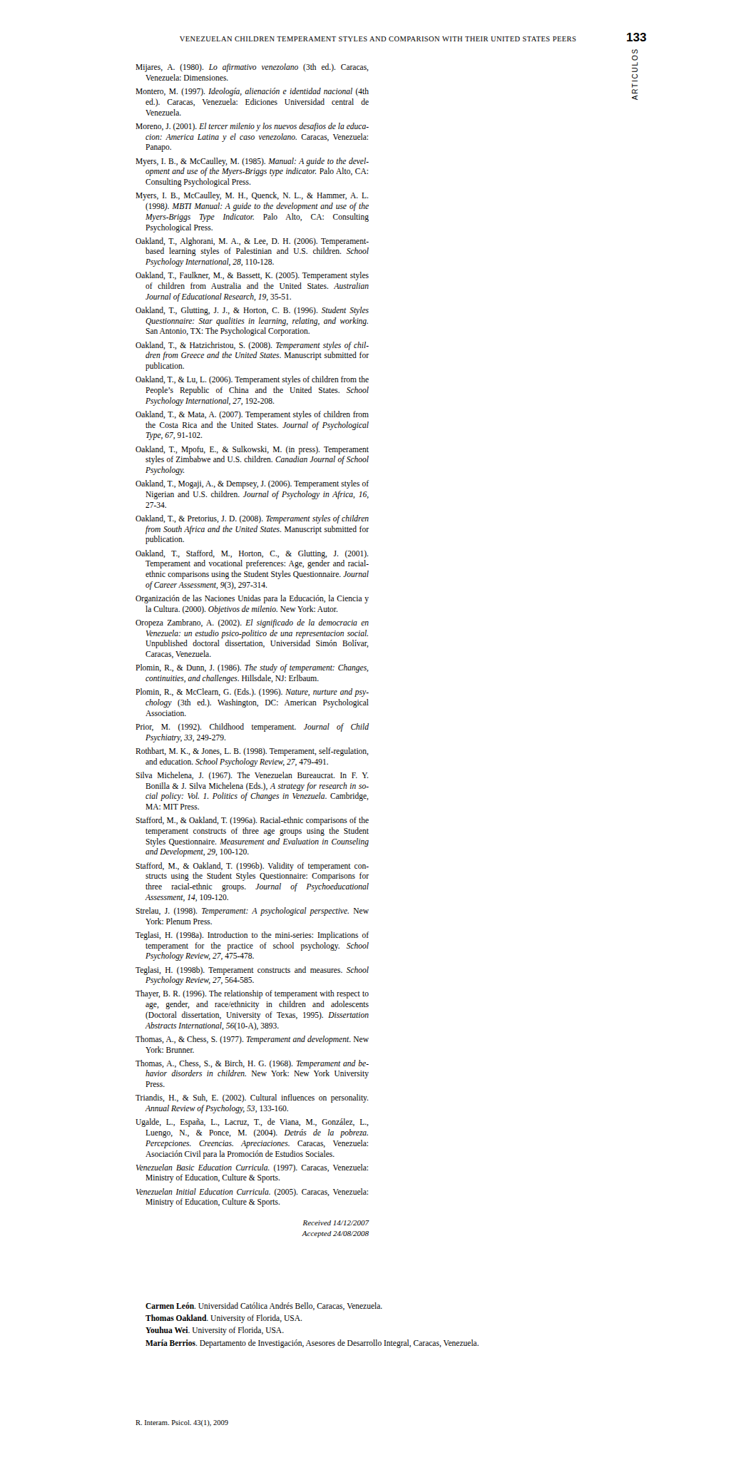Venezuelan Children Temperament Styles and Comparison with their United States Peers
133
ARTICULOS
Mijares, A. (1980). Lo afirmativo venezolano (3th ed.). Caracas, Venezuela: Dimensiones.
Montero, M. (1997). Ideología, alienación e identidad nacional (4th ed.). Caracas, Venezuela: Ediciones Universidad central de Venezuela.
Moreno, J. (2001). El tercer milenio y los nuevos desafios de la educacion: America Latina y el caso venezolano. Caracas, Venezuela: Panapo.
Myers, I. B., & McCaulley, M. (1985). Manual: A guide to the development and use of the Myers-Briggs type indicator. Palo Alto, CA: Consulting Psychological Press.
Myers, I. B., McCaulley, M. H., Quenck, N. L., & Hammer, A. L. (1998). MBTI Manual: A guide to the development and use of the Myers-Briggs Type Indicator. Palo Alto, CA: Consulting Psychological Press.
Oakland, T., Alghorani, M. A., & Lee, D. H. (2006). Temperament-based learning styles of Palestinian and U.S. children. School Psychology International, 28, 110-128.
Oakland, T., Faulkner, M., & Bassett, K. (2005). Temperament styles of children from Australia and the United States. Australian Journal of Educational Research, 19, 35-51.
Oakland, T., Glutting, J. J., & Horton, C. B. (1996). Student Styles Questionnaire: Star qualities in learning, relating, and working. San Antonio, TX: The Psychological Corporation.
Oakland, T., & Hatzichristou, S. (2008). Temperament styles of children from Greece and the United States. Manuscript submitted for publication.
Oakland, T., & Lu, L. (2006). Temperament styles of children from the People’s Republic of China and the United States. School Psychology International, 27, 192-208.
Oakland, T., & Mata, A. (2007). Temperament styles of children from the Costa Rica and the United States. Journal of Psychological Type, 67, 91-102.
Oakland, T., Mpofu, E., & Sulkowski, M. (in press). Temperament styles of Zimbabwe and U.S. children. Canadian Journal of School Psychology.
Oakland, T., Mogaji, A., & Dempsey, J. (2006). Temperament styles of Nigerian and U.S. children. Journal of Psychology in Africa, 16, 27-34.
Oakland, T., & Pretorius, J. D. (2008). Temperament styles of children from South Africa and the United States. Manuscript submitted for publication.
Oakland, T., Stafford, M., Horton, C., & Glutting, J. (2001). Temperament and vocational preferences: Age, gender and racial-ethnic comparisons using the Student Styles Questionnaire. Journal of Career Assessment, 9(3), 297-314.
Organización de las Naciones Unidas para la Educación, la Ciencia y la Cultura. (2000). Objetivos de milenio. New York: Autor.
Oropeza Zambrano, A. (2002). El significado de la democracia en Venezuela: un estudio psico-politico de una representacion social. Unpublished doctoral dissertation, Universidad Simón Bolívar, Caracas, Venezuela.
Plomin, R., & Dunn, J. (1986). The study of temperament: Changes, continuities, and challenges. Hillsdale, NJ: Erlbaum.
Plomin, R., & McClearn, G. (Eds.). (1996). Nature, nurture and psychology (3th ed.). Washington, DC: American Psychological Association.
Prior, M. (1992). Childhood temperament. Journal of Child Psychiatry, 33, 249-279.
Rothbart, M. K., & Jones, L. B. (1998). Temperament, self-regulation, and education. School Psychology Review, 27, 479-491.
Silva Michelena, J. (1967). The Venezuelan Bureaucrat. In F. Y. Bonilla & J. Silva Michelena (Eds.), A strategy for research in social policy: Vol. 1. Politics of Changes in Venezuela. Cambridge, MA: MIT Press.
Stafford, M., & Oakland, T. (1996a). Racial-ethnic comparisons of the temperament constructs of three age groups using the Student Styles Questionnaire. Measurement and Evaluation in Counseling and Development, 29, 100-120.
Stafford, M., & Oakland, T. (1996b). Validity of temperament constructs using the Student Styles Questionnaire: Comparisons for three racial-ethnic groups. Journal of Psychoeducational Assessment, 14, 109-120.
Strelau, J. (1998). Temperament: A psychological perspective. New York: Plenum Press.
Teglasi, H. (1998a). Introduction to the mini-series: Implications of temperament for the practice of school psychology. School Psychology Review, 27, 475-478.
Teglasi, H. (1998b). Temperament constructs and measures. School Psychology Review, 27, 564-585.
Thayer, B. R. (1996). The relationship of temperament with respect to age, gender, and race/ethnicity in children and adolescents (Doctoral dissertation, University of Texas, 1995). Dissertation Abstracts International, 56(10-A), 3893.
Thomas, A., & Chess, S. (1977). Temperament and development. New York: Brunner.
Thomas, A., Chess, S., & Birch, H. G. (1968). Temperament and behavior disorders in children. New York: New York University Press.
Triandis, H., & Suh, E. (2002). Cultural influences on personality. Annual Review of Psychology, 53, 133-160.
Ugalde, L., España, L., Lacruz, T., de Viana, M., González, L., Luengo, N., & Ponce, M. (2004). Detrás de la pobreza. Percepciones. Creencias. Apreciaciones. Caracas, Venezuela: Asociación Civil para la Promoción de Estudios Sociales.
Venezuelan Basic Education Curricula. (1997). Caracas, Venezuela: Ministry of Education, Culture & Sports.
Venezuelan Initial Education Curricula. (2005). Caracas, Venezuela: Ministry of Education, Culture & Sports.
Received 14/12/2007
Accepted 24/08/2008
Carmen León. Universidad Católica Andrés Bello, Caracas, Venezuela.
Thomas Oakland. University of Florida, USA.
Youhua Wei. University of Florida, USA.
María Berrios. Departamento de Investigación, Asesores de Desarrollo Integral, Caracas, Venezuela.
R. Interam. Psicol. 43(1), 2009